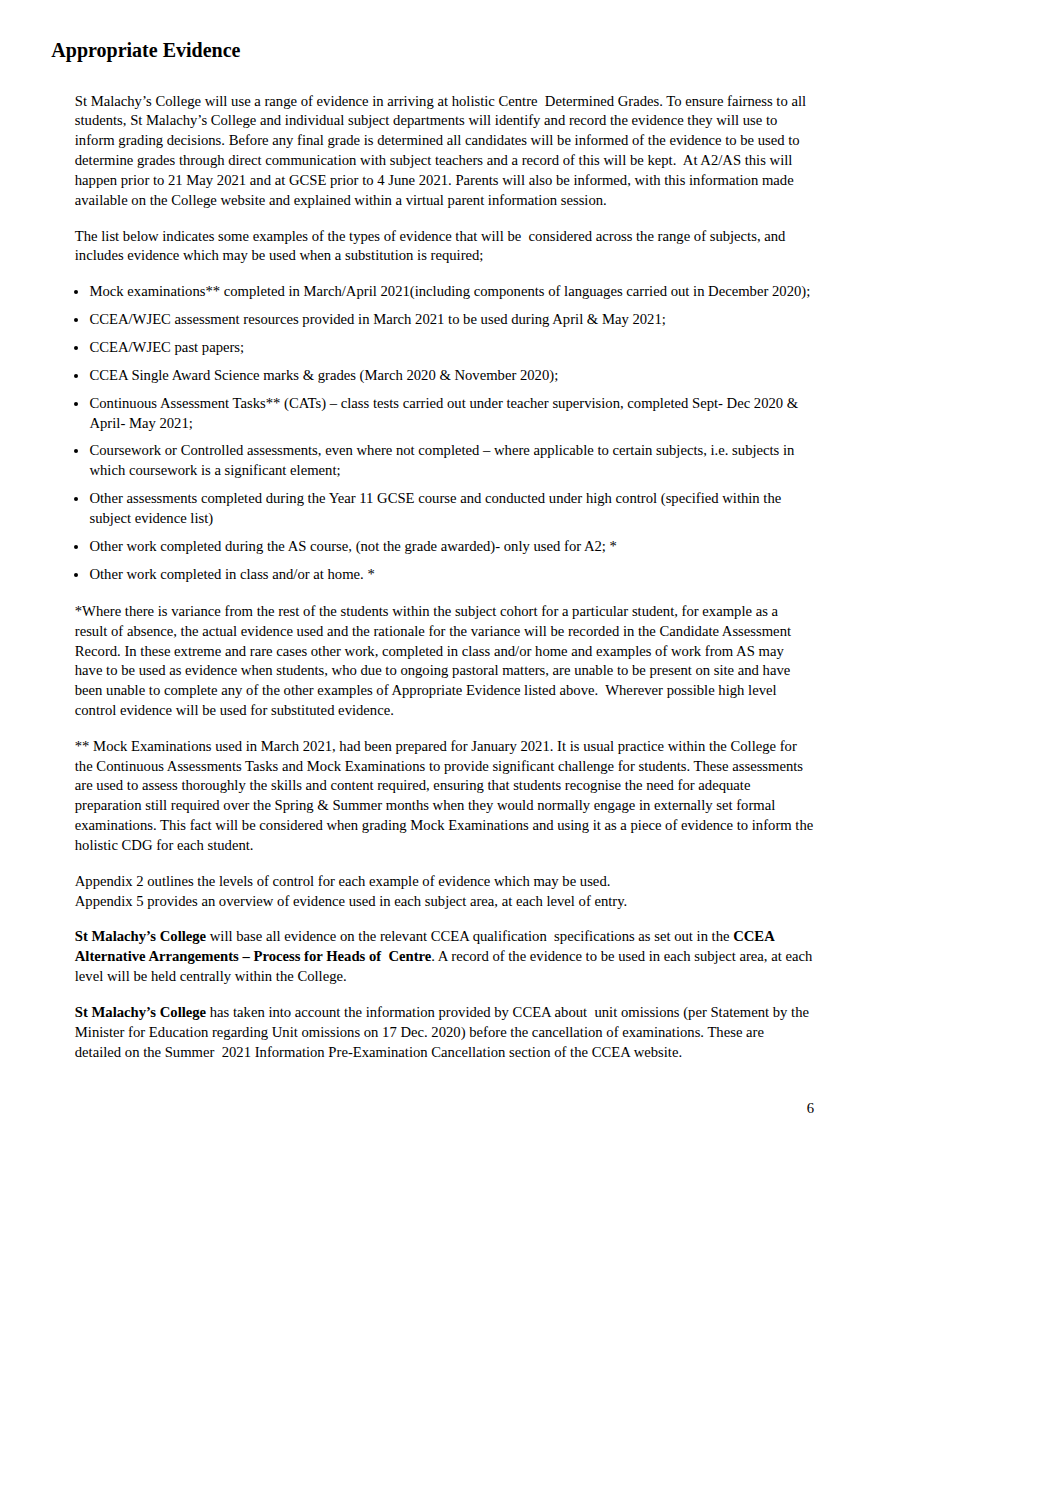Appropriate Evidence
St Malachy’s College will use a range of evidence in arriving at holistic Centre Determined Grades. To ensure fairness to all students, St Malachy’s College and individual subject departments will identify and record the evidence they will use to inform grading decisions. Before any final grade is determined all candidates will be informed of the evidence to be used to determine grades through direct communication with subject teachers and a record of this will be kept. At A2/AS this will happen prior to 21 May 2021 and at GCSE prior to 4 June 2021. Parents will also be informed, with this information made available on the College website and explained within a virtual parent information session.
The list below indicates some examples of the types of evidence that will be considered across the range of subjects, and includes evidence which may be used when a substitution is required;
Mock examinations** completed in March/April 2021(including components of languages carried out in December 2020);
CCEA/WJEC assessment resources provided in March 2021 to be used during April & May 2021;
CCEA/WJEC past papers;
CCEA Single Award Science marks & grades (March 2020 & November 2020);
Continuous Assessment Tasks** (CATs) – class tests carried out under teacher supervision, completed Sept- Dec 2020 & April- May 2021;
Coursework or Controlled assessments, even where not completed – where applicable to certain subjects, i.e. subjects in which coursework is a significant element;
Other assessments completed during the Year 11 GCSE course and conducted under high control (specified within the subject evidence list)
Other work completed during the AS course, (not the grade awarded)- only used for A2; *
Other work completed in class and/or at home. *
*Where there is variance from the rest of the students within the subject cohort for a particular student, for example as a result of absence, the actual evidence used and the rationale for the variance will be recorded in the Candidate Assessment Record. In these extreme and rare cases other work, completed in class and/or home and examples of work from AS may have to be used as evidence when students, who due to ongoing pastoral matters, are unable to be present on site and have been unable to complete any of the other examples of Appropriate Evidence listed above. Wherever possible high level control evidence will be used for substituted evidence.
** Mock Examinations used in March 2021, had been prepared for January 2021. It is usual practice within the College for the Continuous Assessments Tasks and Mock Examinations to provide significant challenge for students. These assessments are used to assess thoroughly the skills and content required, ensuring that students recognise the need for adequate preparation still required over the Spring & Summer months when they would normally engage in externally set formal examinations. This fact will be considered when grading Mock Examinations and using it as a piece of evidence to inform the holistic CDG for each student.
Appendix 2 outlines the levels of control for each example of evidence which may be used.
Appendix 5 provides an overview of evidence used in each subject area, at each level of entry.
St Malachy’s College will base all evidence on the relevant CCEA qualification specifications as set out in the CCEA Alternative Arrangements – Process for Heads of Centre. A record of the evidence to be used in each subject area, at each level will be held centrally within the College.
St Malachy’s College has taken into account the information provided by CCEA about unit omissions (per Statement by the Minister for Education regarding Unit omissions on 17 Dec. 2020) before the cancellation of examinations. These are detailed on the Summer 2021 Information Pre-Examination Cancellation section of the CCEA website.
6